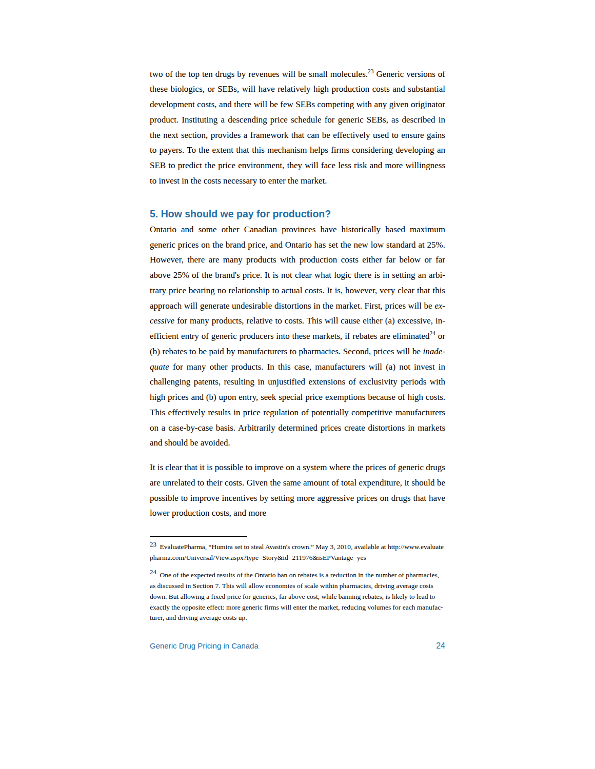two of the top ten drugs by revenues will be small molecules.23 Generic versions of these biologics, or SEBs, will have relatively high production costs and substantial development costs, and there will be few SEBs competing with any given originator product. Instituting a descending price schedule for generic SEBs, as described in the next section, provides a framework that can be effectively used to ensure gains to payers. To the extent that this mechanism helps firms considering developing an SEB to predict the price environment, they will face less risk and more willingness to invest in the costs necessary to enter the market.
5. How should we pay for production?
Ontario and some other Canadian provinces have historically based maximum generic prices on the brand price, and Ontario has set the new low standard at 25%. However, there are many products with production costs either far below or far above 25% of the brand's price. It is not clear what logic there is in setting an arbitrary price bearing no relationship to actual costs. It is, however, very clear that this approach will generate undesirable distortions in the market. First, prices will be excessive for many products, relative to costs. This will cause either (a) excessive, inefficient entry of generic producers into these markets, if rebates are eliminated24 or (b) rebates to be paid by manufacturers to pharmacies. Second, prices will be inadequate for many other products. In this case, manufacturers will (a) not invest in challenging patents, resulting in unjustified extensions of exclusivity periods with high prices and (b) upon entry, seek special price exemptions because of high costs. This effectively results in price regulation of potentially competitive manufacturers on a case-by-case basis. Arbitrarily determined prices create distortions in markets and should be avoided.
It is clear that it is possible to improve on a system where the prices of generic drugs are unrelated to their costs. Given the same amount of total expenditure, it should be possible to improve incentives by setting more aggressive prices on drugs that have lower production costs, and more
23 EvaluatePharma, “Humira set to steal Avastin's crown.” May 3, 2010, available at http://www.evaluatepharma.com/Universal/View.aspx?type=Story&id=211976&isEPVantage=yes
24 One of the expected results of the Ontario ban on rebates is a reduction in the number of pharmacies, as discussed in Section 7. This will allow economies of scale within pharmacies, driving average costs down. But allowing a fixed price for generics, far above cost, while banning rebates, is likely to lead to exactly the opposite effect: more generic firms will enter the market, reducing volumes for each manufacturer, and driving average costs up.
Generic Drug Pricing in Canada 24